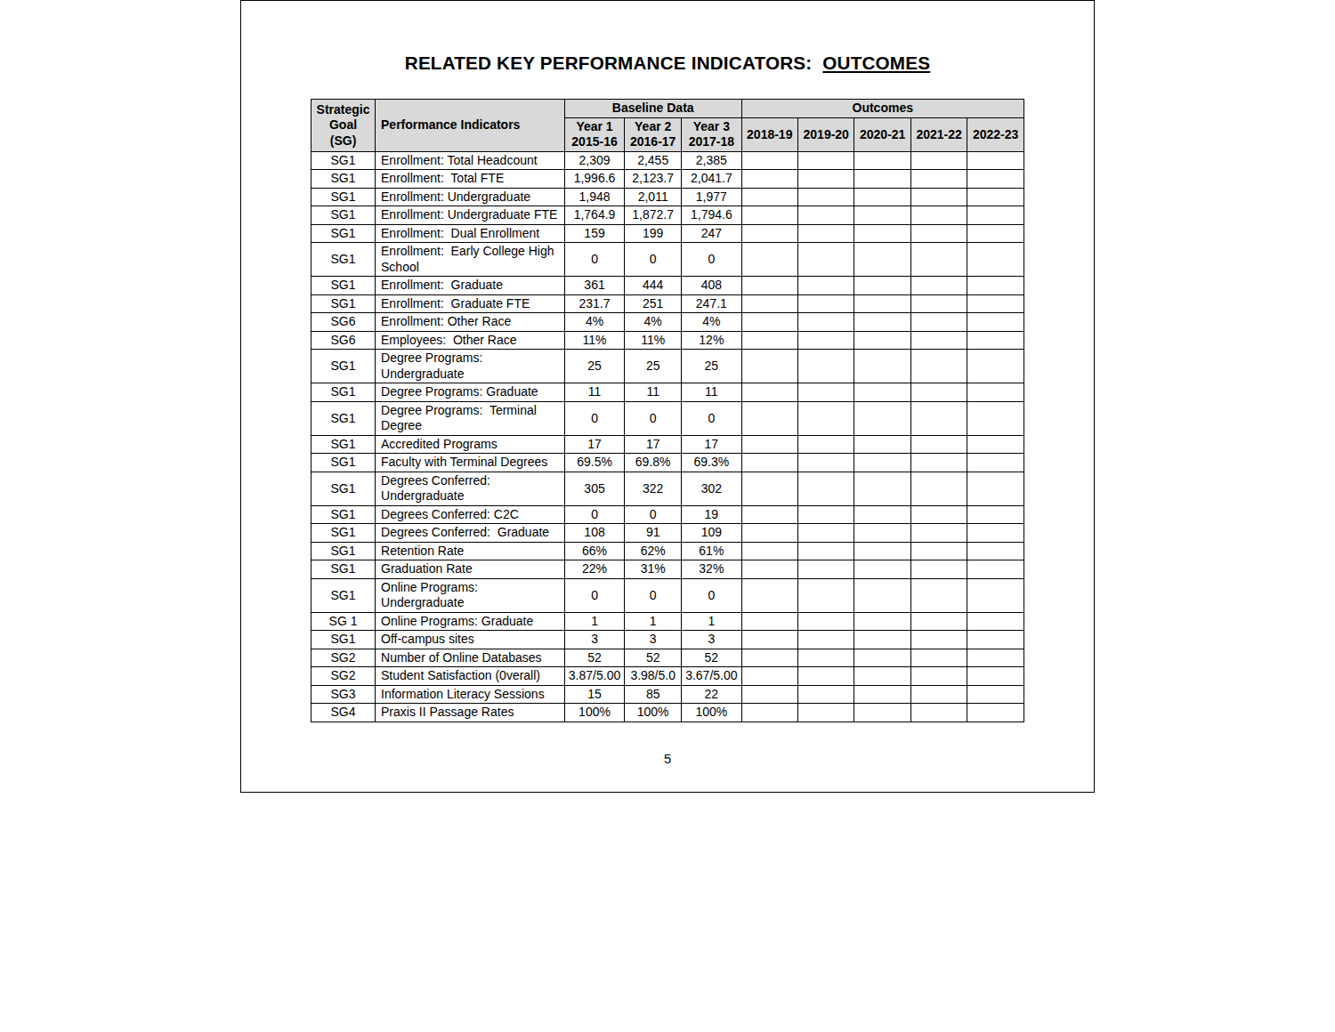RELATED KEY PERFORMANCE INDICATORS: OUTCOMES
| Strategic Goal (SG) | Performance Indicators | Baseline Data | Outcomes |
| --- | --- | --- | --- |
| Year 1 2015-16 | Year 2 2016-17 | Year 3 2017-18 | 2018-19 | 2019-20 | 2020-21 | 2021-22 | 2022-23 |
| SG1 | Enrollment: Total Headcount | 2,309 | 2,455 | 2,385 | | | | | |
| SG1 | Enrollment: Total FTE | 1,996.6 | 2,123.7 | 2,041.7 | | | | | |
| SG1 | Enrollment: Undergraduate | 1,948 | 2,011 | 1,977 | | | | | |
| SG1 | Enrollment: Undergraduate FTE | 1,764.9 | 1,872.7 | 1,794.6 | | | | | |
| SG1 | Enrollment: Dual Enrollment | 159 | 199 | 247 | | | | | |
| SG1 | Enrollment: Early College High School | 0 | 0 | 0 | | | | | |
| SG1 | Enrollment: Graduate | 361 | 444 | 408 | | | | | |
| SG1 | Enrollment: Graduate FTE | 231.7 | 251 | 247.1 | | | | | |
| SG6 | Enrollment: Other Race | 4% | 4% | 4% | | | | | |
| SG6 | Employees: Other Race | 11% | 11% | 12% | | | | | |
| SG1 | Degree Programs: Undergraduate | 25 | 25 | 25 | | | | | |
| SG1 | Degree Programs: Graduate | 11 | 11 | 11 | | | | | |
| SG1 | Degree Programs: Terminal Degree | 0 | 0 | 0 | | | | | |
| SG1 | Accredited Programs | 17 | 17 | 17 | | | | | |
| SG1 | Faculty with Terminal Degrees | 69.5% | 69.8% | 69.3% | | | | | |
| SG1 | Degrees Conferred: Undergraduate | 305 | 322 | 302 | | | | | |
| SG1 | Degrees Conferred: C2C | 0 | 0 | 19 | | | | | |
| SG1 | Degrees Conferred: Graduate | 108 | 91 | 109 | | | | | |
| SG1 | Retention Rate | 66% | 62% | 61% | | | | | |
| SG1 | Graduation Rate | 22% | 31% | 32% | | | | | |
| SG1 | Online Programs: Undergraduate | 0 | 0 | 0 | | | | | |
| SG 1 | Online Programs: Graduate | 1 | 1 | 1 | | | | | |
| SG1 | Off-campus sites | 3 | 3 | 3 | | | | | |
| SG2 | Number of Online Databases | 52 | 52 | 52 | | | | | |
| SG2 | Student Satisfaction (0verall) | 3.87/5.00 | 3.98/5.0 | 3.67/5.00 | | | | | |
| SG3 | Information Literacy Sessions | 15 | 85 | 22 | | | | | |
| SG4 | Praxis II Passage Rates | 100% | 100% | 100% | | | | | |
5